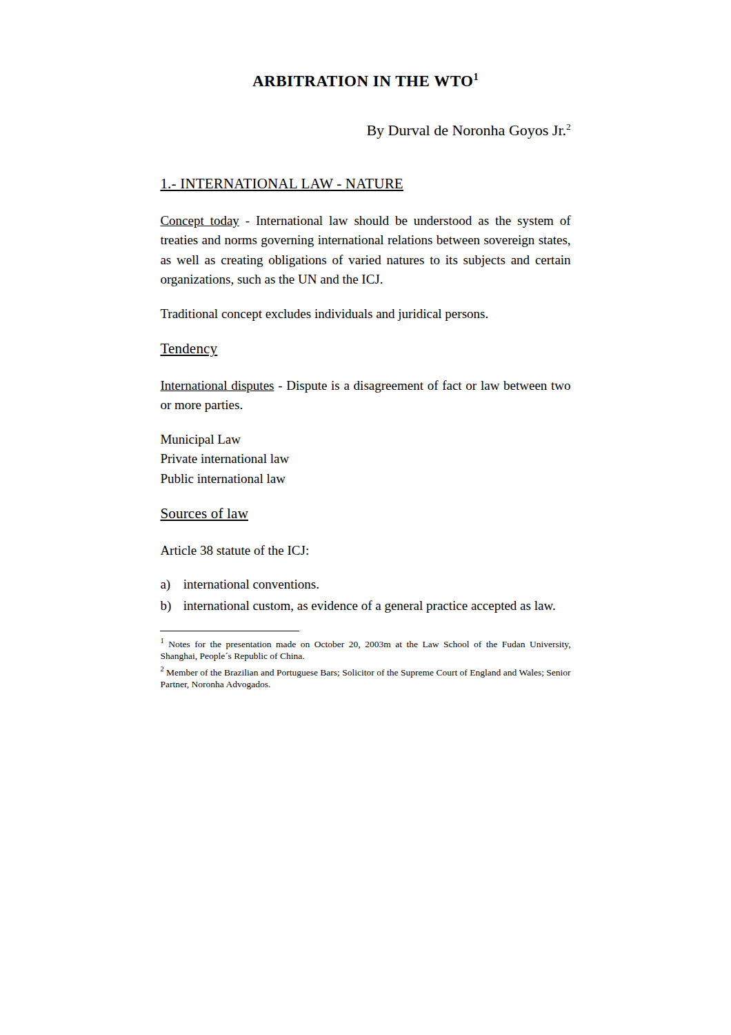ARBITRATION IN THE WTO1
By Durval de Noronha Goyos Jr.2
1.- INTERNATIONAL LAW - NATURE
Concept today - International law should be understood as the system of treaties and norms governing international relations between sovereign states, as well as creating obligations of varied natures to its subjects and certain organizations, such as the UN and the ICJ.
Traditional concept excludes individuals and juridical persons.
Tendency
International disputes - Dispute is a disagreement of fact or law between two or more parties.
Municipal Law
Private international law
Public international law
Sources of law
Article 38 statute of the ICJ:
a) international conventions.
b) international custom, as evidence of a general practice accepted as law.
1 Notes for the presentation made on October 20, 2003m at the Law School of the Fudan University, Shanghai, People´s Republic of China.
2 Member of the Brazilian and Portuguese Bars; Solicitor of the Supreme Court of England and Wales; Senior Partner, Noronha Advogados.